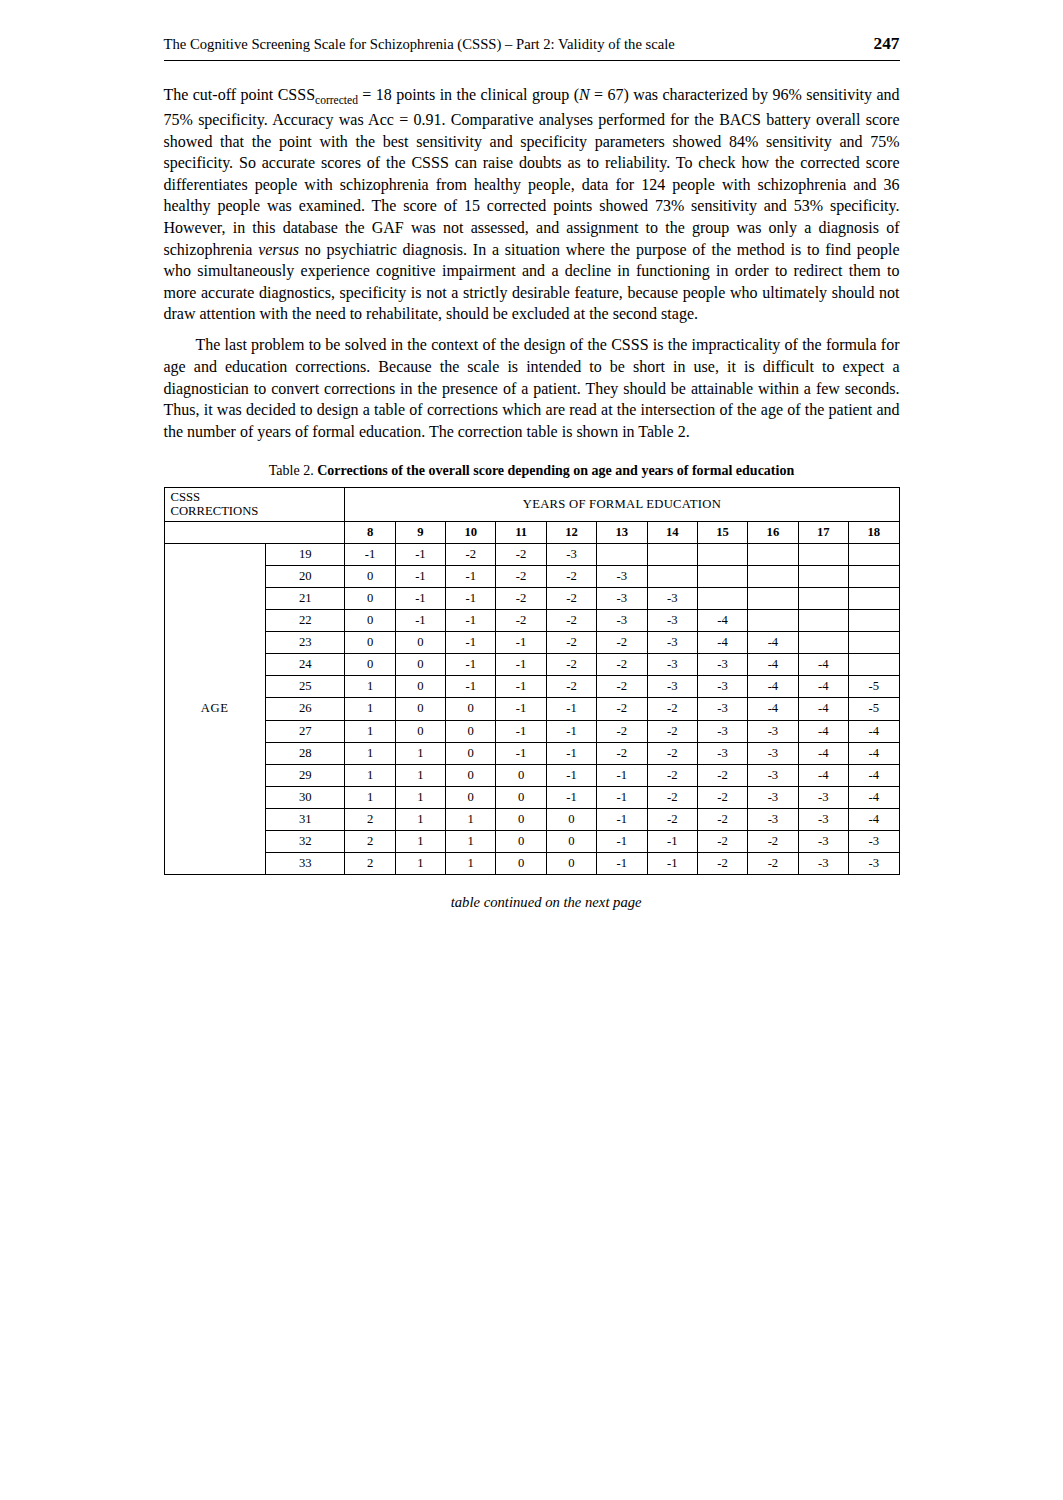The Cognitive Screening Scale for Schizophrenia (CSSS) – Part 2: Validity of the scale 247
The cut-off point CSSScorrected = 18 points in the clinical group (N = 67) was characterized by 96% sensitivity and 75% specificity. Accuracy was Acc = 0.91. Comparative analyses performed for the BACS battery overall score showed that the point with the best sensitivity and specificity parameters showed 84% sensitivity and 75% specificity. So accurate scores of the CSSS can raise doubts as to reliability. To check how the corrected score differentiates people with schizophrenia from healthy people, data for 124 people with schizophrenia and 36 healthy people was examined. The score of 15 corrected points showed 73% sensitivity and 53% specificity. However, in this database the GAF was not assessed, and assignment to the group was only a diagnosis of schizophrenia versus no psychiatric diagnosis. In a situation where the purpose of the method is to find people who simultaneously experience cognitive impairment and a decline in functioning in order to redirect them to more accurate diagnostics, specificity is not a strictly desirable feature, because people who ultimately should not draw attention with the need to rehabilitate, should be excluded at the second stage.
The last problem to be solved in the context of the design of the CSSS is the impracticality of the formula for age and education corrections. Because the scale is intended to be short in use, it is difficult to expect a diagnostician to convert corrections in the presence of a patient. They should be attainable within a few seconds. Thus, it was decided to design a table of corrections which are read at the intersection of the age of the patient and the number of years of formal education. The correction table is shown in Table 2.
Table 2. Corrections of the overall score depending on age and years of formal education
| CSSS CORRECTIONS | YEARS OF FORMAL EDUCATION |
| --- | --- |
| | 8 | 9 | 10 | 11 | 12 | 13 | 14 | 15 | 16 | 17 | 18 |
| AGE | 19 | -1 | -1 | -2 | -2 | -3 | | | | | | |
| 20 | 0 | -1 | -1 | -2 | -2 | -3 | | | | | |
| 21 | 0 | -1 | -1 | -2 | -2 | -3 | -3 | | | | |
| 22 | 0 | -1 | -1 | -2 | -2 | -3 | -3 | -4 | | | |
| 23 | 0 | 0 | -1 | -1 | -2 | -2 | -3 | -4 | -4 | | |
| 24 | 0 | 0 | -1 | -1 | -2 | -2 | -3 | -3 | -4 | -4 | |
| 25 | 1 | 0 | -1 | -1 | -2 | -2 | -3 | -3 | -4 | -4 | -5 |
| 26 | 1 | 0 | 0 | -1 | -1 | -2 | -2 | -3 | -4 | -4 | -5 |
| 27 | 1 | 0 | 0 | -1 | -1 | -2 | -2 | -3 | -3 | -4 | -4 |
| 28 | 1 | 1 | 0 | -1 | -1 | -2 | -2 | -3 | -3 | -4 | -4 |
| 29 | 1 | 1 | 0 | 0 | -1 | -1 | -2 | -2 | -3 | -4 | -4 |
| 30 | 1 | 1 | 0 | 0 | -1 | -1 | -2 | -2 | -3 | -3 | -4 |
| 31 | 2 | 1 | 1 | 0 | 0 | -1 | -2 | -2 | -3 | -3 | -4 |
| 32 | 2 | 1 | 1 | 0 | 0 | -1 | -1 | -2 | -2 | -3 | -3 |
| 33 | 2 | 1 | 1 | 0 | 0 | -1 | -1 | -2 | -2 | -3 | -3 |
table continued on the next page